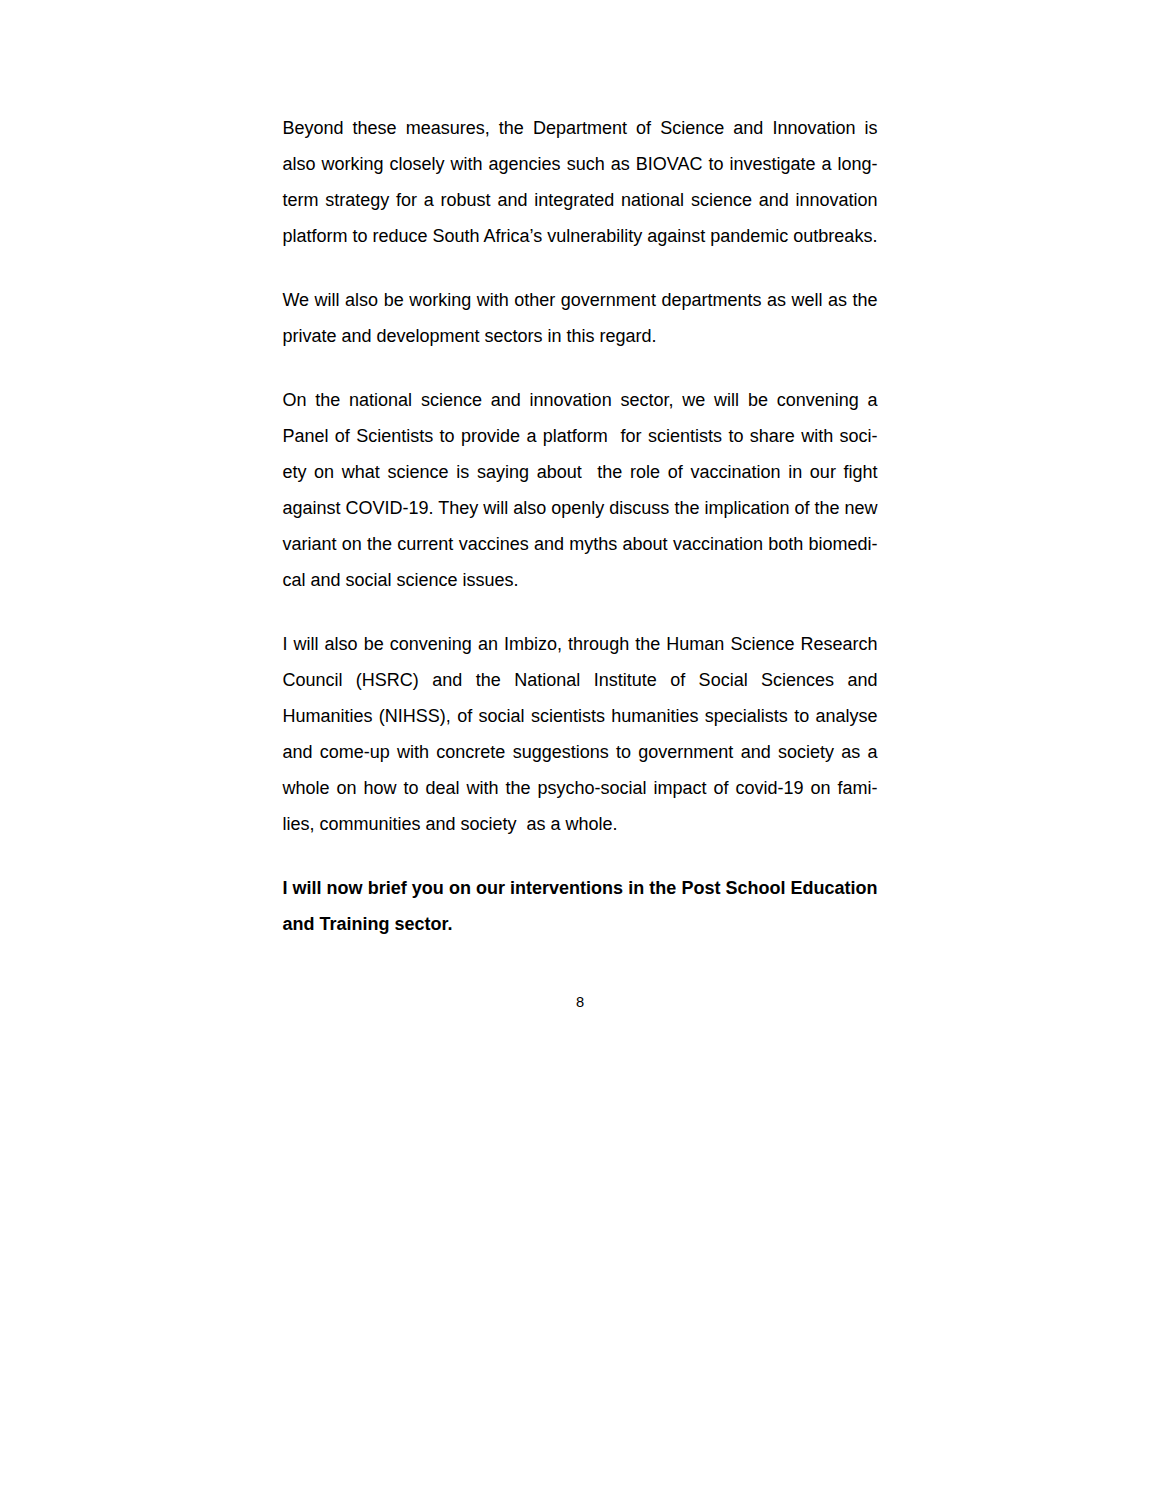Beyond these measures, the Department of Science and Innovation is also working closely with agencies such as BIOVAC to investigate a long-term strategy for a robust and integrated national science and innovation platform to reduce South Africa’s vulnerability against pandemic outbreaks.
We will also be working with other government departments as well as the private and development sectors in this regard.
On the national science and innovation sector, we will be convening a Panel of Scientists to provide a platform for scientists to share with society on what science is saying about the role of vaccination in our fight against COVID-19. They will also openly discuss the implication of the new variant on the current vaccines and myths about vaccination both biomedical and social science issues.
I will also be convening an Imbizo, through the Human Science Research Council (HSRC) and the National Institute of Social Sciences and Humanities (NIHSS), of social scientists humanities specialists to analyse and come-up with concrete suggestions to government and society as a whole on how to deal with the psycho-social impact of covid-19 on families, communities and society as a whole.
I will now brief you on our interventions in the Post School Education and Training sector.
8